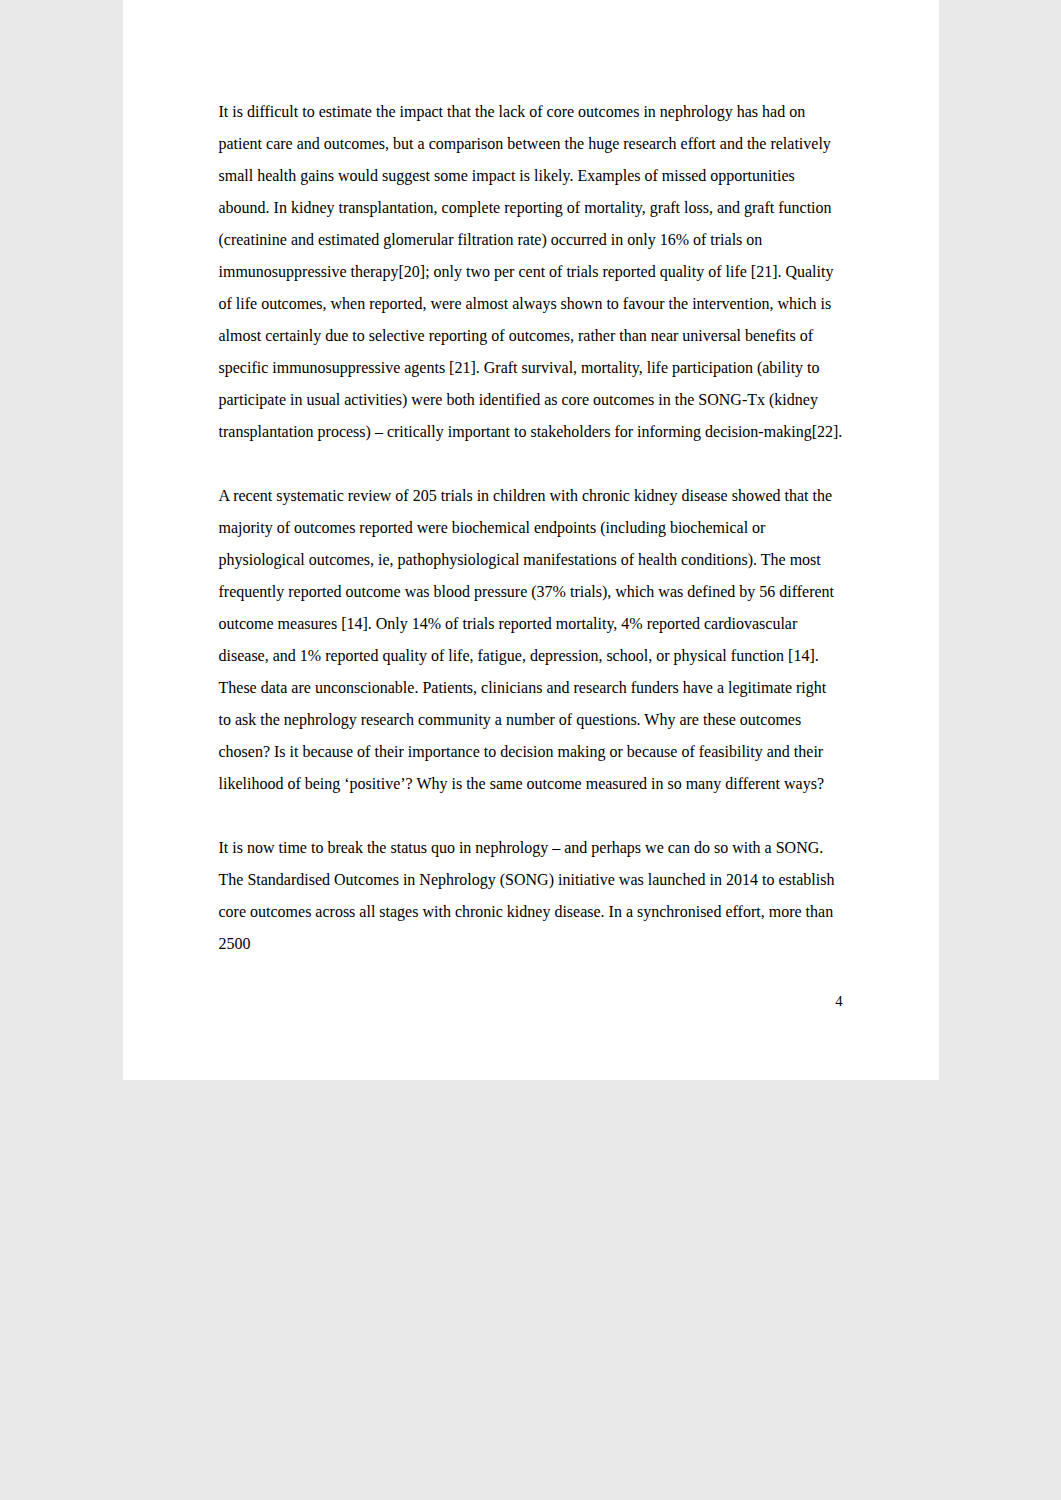It is difficult to estimate the impact that the lack of core outcomes in nephrology has had on patient care and outcomes, but a comparison between the huge research effort and the relatively small health gains would suggest some impact is likely. Examples of missed opportunities abound. In kidney transplantation, complete reporting of mortality, graft loss, and graft function (creatinine and estimated glomerular filtration rate) occurred in only 16% of trials on immunosuppressive therapy[20]; only two per cent of trials reported quality of life [21]. Quality of life outcomes, when reported, were almost always shown to favour the intervention, which is almost certainly due to selective reporting of outcomes, rather than near universal benefits of specific immunosuppressive agents [21]. Graft survival, mortality, life participation (ability to participate in usual activities) were both identified as core outcomes in the SONG-Tx (kidney transplantation process) – critically important to stakeholders for informing decision-making[22].
A recent systematic review of 205 trials in children with chronic kidney disease showed that the majority of outcomes reported were biochemical endpoints (including biochemical or physiological outcomes, ie, pathophysiological manifestations of health conditions). The most frequently reported outcome was blood pressure (37% trials), which was defined by 56 different outcome measures [14]. Only 14% of trials reported mortality, 4% reported cardiovascular disease, and 1% reported quality of life, fatigue, depression, school, or physical function [14]. These data are unconscionable. Patients, clinicians and research funders have a legitimate right to ask the nephrology research community a number of questions. Why are these outcomes chosen? Is it because of their importance to decision making or because of feasibility and their likelihood of being ‘positive’? Why is the same outcome measured in so many different ways?
It is now time to break the status quo in nephrology – and perhaps we can do so with a SONG. The Standardised Outcomes in Nephrology (SONG) initiative was launched in 2014 to establish core outcomes across all stages with chronic kidney disease. In a synchronised effort, more than 2500
4